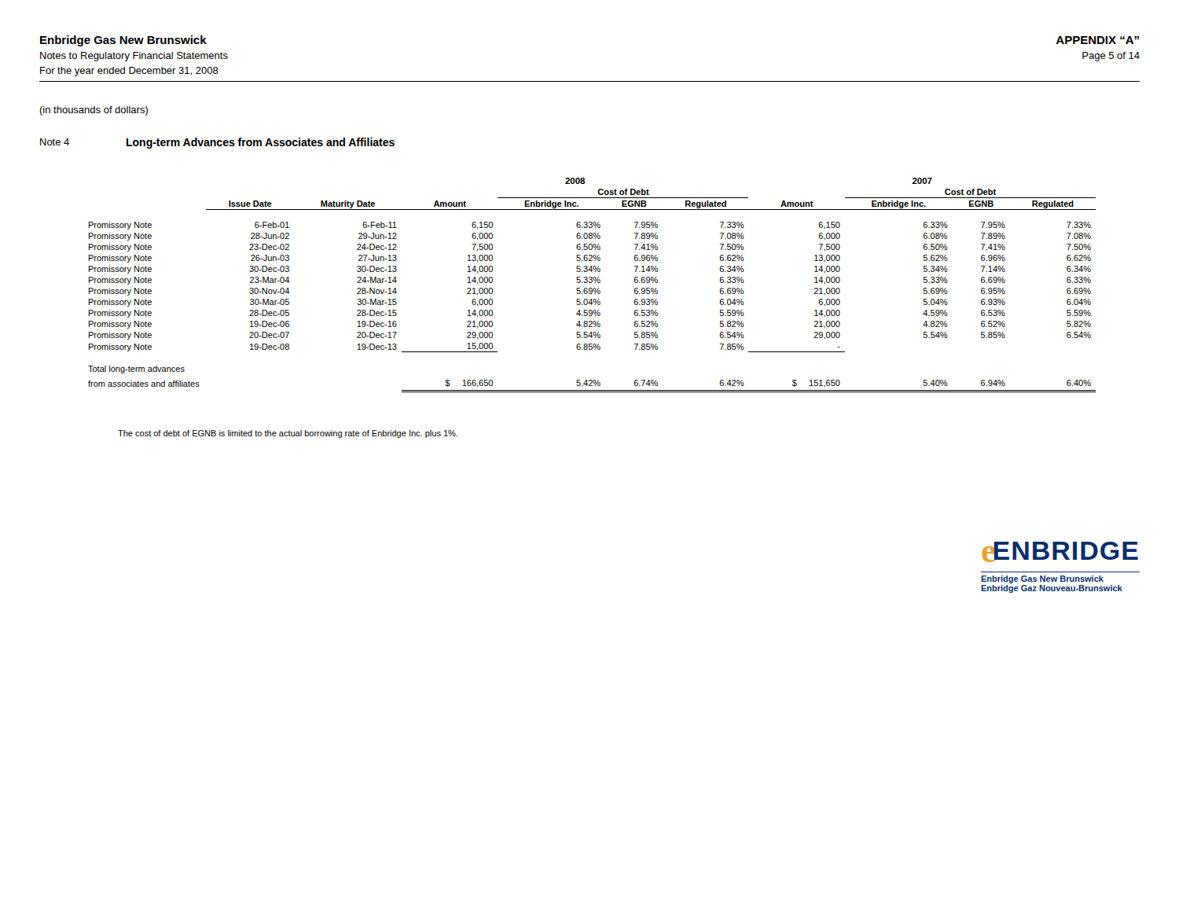Enbridge Gas New Brunswick
Notes to Regulatory Financial Statements
For the year ended December 31, 2008
APPENDIX “A”
Page 5 of 14
(in thousands of dollars)
Note 4
Long-term Advances from Associates and Affiliates
| | 2008 | 2007 |
| | | Cost of Debt | | Cost of Debt |
| | Issue Date | Maturity Date | Amount | Enbridge Inc. | EGNB | Regulated | Amount | Enbridge Inc. | EGNB | Regulated |
| Promissory Note | 6-Feb-01 | 6-Feb-11 | 6,150 | 6.33% | 7.95% | 7.33% | 6,150 | 6.33% | 7.95% | 7.33% |
| Promissory Note | 28-Jun-02 | 29-Jun-12 | 6,000 | 6.08% | 7.89% | 7.08% | 6,000 | 6.08% | 7.89% | 7.08% |
| Promissory Note | 23-Dec-02 | 24-Dec-12 | 7,500 | 6.50% | 7.41% | 7.50% | 7,500 | 6.50% | 7.41% | 7.50% |
| Promissory Note | 26-Jun-03 | 27-Jun-13 | 13,000 | 5.62% | 6.96% | 6.62% | 13,000 | 5.62% | 6.96% | 6.62% |
| Promissory Note | 30-Dec-03 | 30-Dec-13 | 14,000 | 5.34% | 7.14% | 6.34% | 14,000 | 5.34% | 7.14% | 6.34% |
| Promissory Note | 23-Mar-04 | 24-Mar-14 | 14,000 | 5.33% | 6.69% | 6.33% | 14,000 | 5.33% | 6.69% | 6.33% |
| Promissory Note | 30-Nov-04 | 28-Nov-14 | 21,000 | 5.69% | 6.95% | 6.69% | 21,000 | 5.69% | 6.95% | 6.69% |
| Promissory Note | 30-Mar-05 | 30-Mar-15 | 6,000 | 5.04% | 6.93% | 6.04% | 6,000 | 5.04% | 6.93% | 6.04% |
| Promissory Note | 28-Dec-05 | 28-Dec-15 | 14,000 | 4.59% | 6.53% | 5.59% | 14,000 | 4.59% | 6.53% | 5.59% |
| Promissory Note | 19-Dec-06 | 19-Dec-16 | 21,000 | 4.82% | 6.52% | 5.82% | 21,000 | 4.82% | 6.52% | 5.82% |
| Promissory Note | 20-Dec-07 | 20-Dec-17 | 29,000 | 5.54% | 5.85% | 6.54% | 29,000 | 5.54% | 5.85% | 6.54% |
| Promissory Note | 19-Dec-08 | 19-Dec-13 | 15,000 | 6.85% | 7.85% | 7.85% | - | | | |
| Total long-term advances | |
| from associates and affiliates | $ 166,650 | 5.42% | 6.74% | 6.42% | $ 151,650 | 5.40% | 6.94% | 6.40% |
The cost of debt of EGNB is limited to the actual borrowing rate of Enbridge Inc. plus 1%.
e ENBRIDGE
Enbridge Gas New Brunswick Enbridge Gaz Nouveau-Brunswick